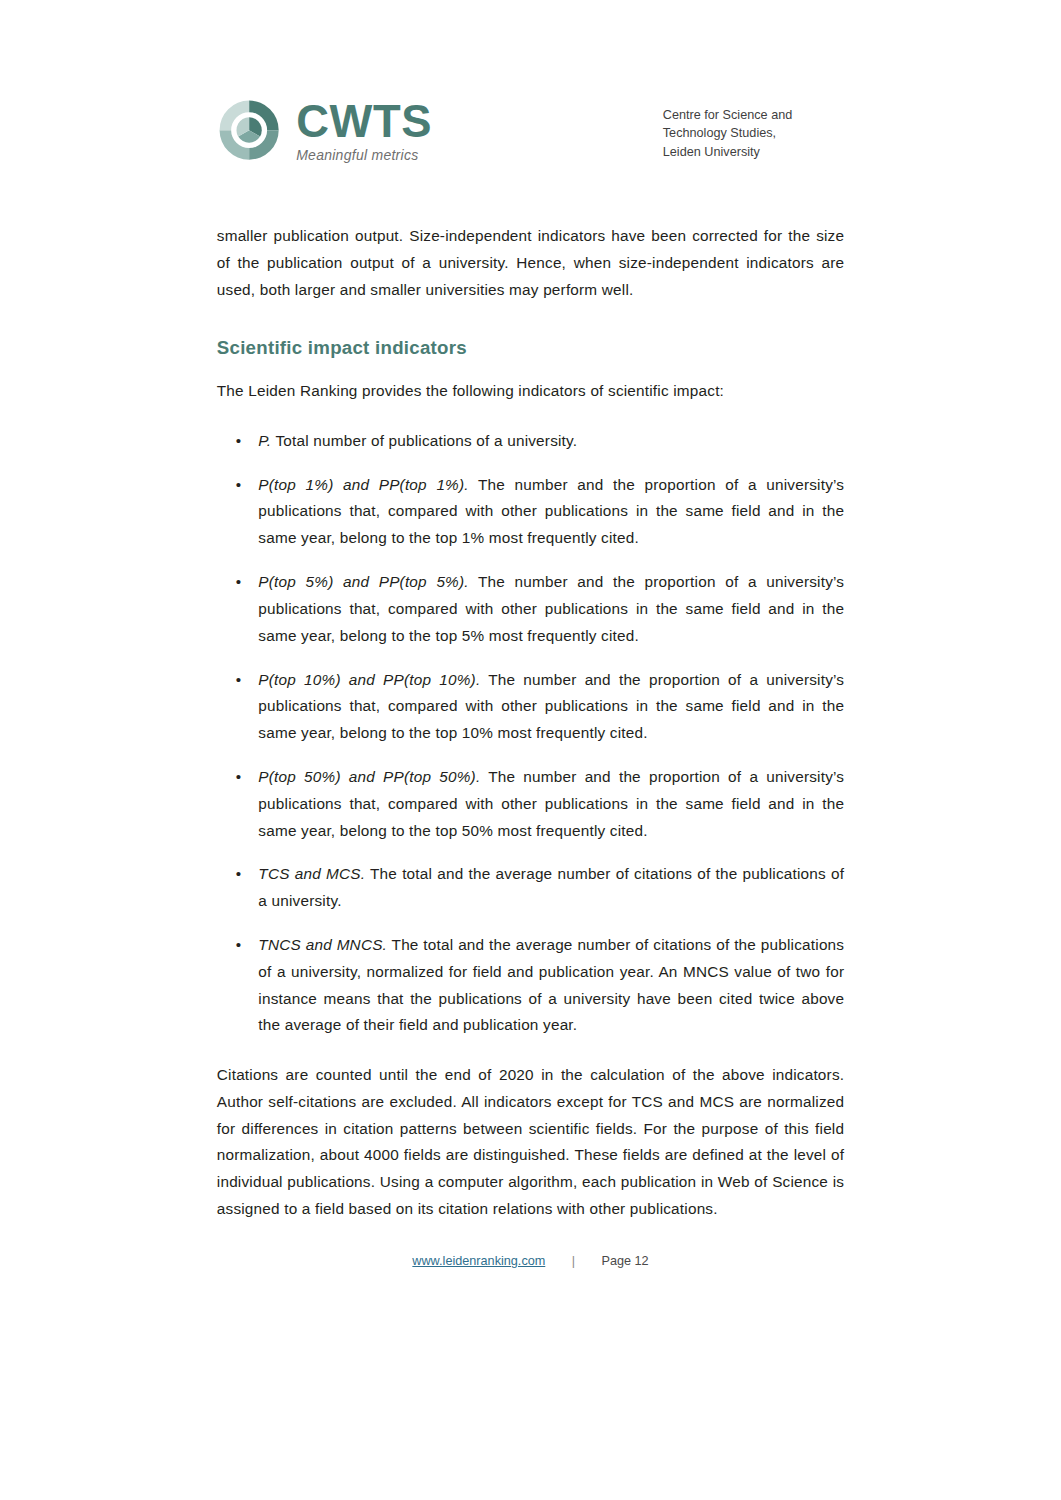CWTS
Meaningful metrics
Centre for Science and
Technology Studies,
Leiden University
smaller publication output. Size-independent indicators have been corrected for the size of the publication output of a university. Hence, when size-independent indicators are used, both larger and smaller universities may perform well.
Scientific impact indicators
The Leiden Ranking provides the following indicators of scientific impact:
P. Total number of publications of a university.
P(top 1%) and PP(top 1%). The number and the proportion of a university’s publications that, compared with other publications in the same field and in the same year, belong to the top 1% most frequently cited.
P(top 5%) and PP(top 5%). The number and the proportion of a university’s publications that, compared with other publications in the same field and in the same year, belong to the top 5% most frequently cited.
P(top 10%) and PP(top 10%). The number and the proportion of a university’s publications that, compared with other publications in the same field and in the same year, belong to the top 10% most frequently cited.
P(top 50%) and PP(top 50%). The number and the proportion of a university’s publications that, compared with other publications in the same field and in the same year, belong to the top 50% most frequently cited.
TCS and MCS. The total and the average number of citations of the publications of a university.
TNCS and MNCS. The total and the average number of citations of the publications of a university, normalized for field and publication year. An MNCS value of two for instance means that the publications of a university have been cited twice above the average of their field and publication year.
Citations are counted until the end of 2020 in the calculation of the above indicators. Author self-citations are excluded. All indicators except for TCS and MCS are normalized for differences in citation patterns between scientific fields. For the purpose of this field normalization, about 4000 fields are distinguished. These fields are defined at the level of individual publications. Using a computer algorithm, each publication in Web of Science is assigned to a field based on its citation relations with other publications.
www.leidenranking.com|Page 12